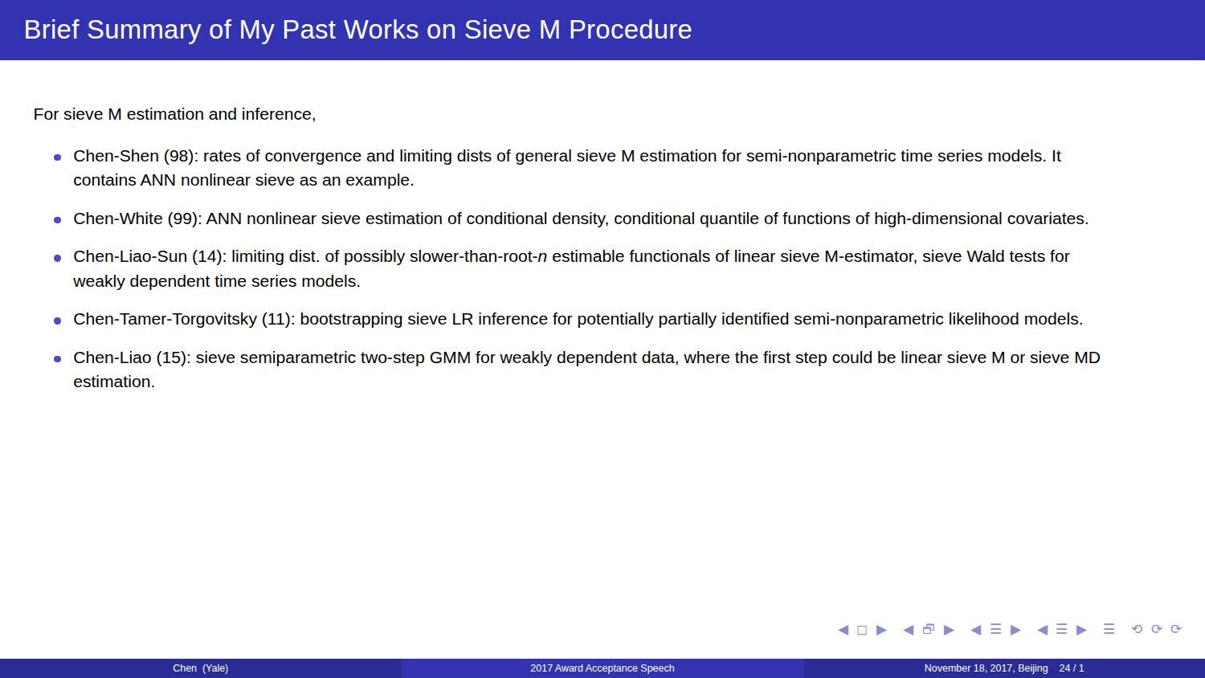Brief Summary of My Past Works on Sieve M Procedure
For sieve M estimation and inference,
Chen-Shen (98): rates of convergence and limiting dists of general sieve M estimation for semi-nonparametric time series models. It contains ANN nonlinear sieve as an example.
Chen-White (99): ANN nonlinear sieve estimation of conditional density, conditional quantile of functions of high-dimensional covariates.
Chen-Liao-Sun (14): limiting dist. of possibly slower-than-root-n estimable functionals of linear sieve M-estimator, sieve Wald tests for weakly dependent time series models.
Chen-Tamer-Torgovitsky (11): bootstrapping sieve LR inference for potentially partially identified semi-nonparametric likelihood models.
Chen-Liao (15): sieve semiparametric two-step GMM for weakly dependent data, where the first step could be linear sieve M or sieve MD estimation.
◀ ◻ ▶ ◀ 🗗 ▶ ◀ ☰ ▶ ◀ ☰ ▶ ☰ ⟲ ⟳ ⟳
Chen (Yale)
2017 Award Acceptance Speech
November 18, 2017, Beijing 24 / 1